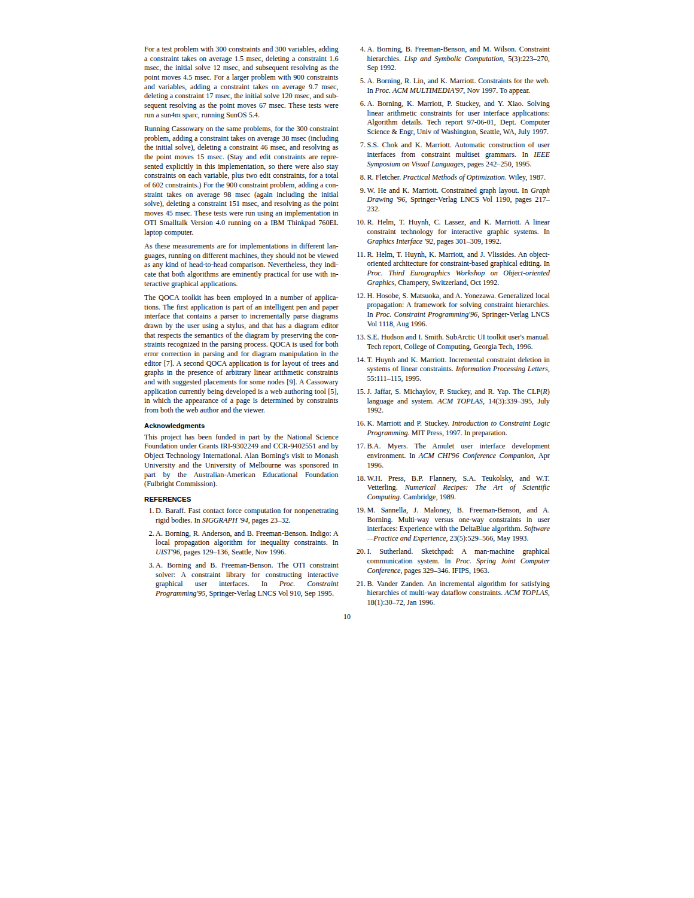For a test problem with 300 constraints and 300 variables, adding a constraint takes on average 1.5 msec, deleting a constraint 1.6 msec, the initial solve 12 msec, and subsequent resolving as the point moves 4.5 msec. For a larger problem with 900 constraints and variables, adding a constraint takes on average 9.7 msec, deleting a constraint 17 msec, the initial solve 120 msec, and subsequent resolving as the point moves 67 msec. These tests were run a sun4m sparc, running SunOS 5.4.
Running Cassowary on the same problems, for the 300 constraint problem, adding a constraint takes on average 38 msec (including the initial solve), deleting a constraint 46 msec, and resolving as the point moves 15 msec. (Stay and edit constraints are represented explicitly in this implementation, so there were also stay constraints on each variable, plus two edit constraints, for a total of 602 constraints.) For the 900 constraint problem, adding a constraint takes on average 98 msec (again including the initial solve), deleting a constraint 151 msec, and resolving as the point moves 45 msec. These tests were run using an implementation in OTI Smalltalk Version 4.0 running on a IBM Thinkpad 760EL laptop computer.
As these measurements are for implementations in different languages, running on different machines, they should not be viewed as any kind of head-to-head comparison. Nevertheless, they indicate that both algorithms are eminently practical for use with interactive graphical applications.
The QOCA toolkit has been employed in a number of applications. The first application is part of an intelligent pen and paper interface that contains a parser to incrementally parse diagrams drawn by the user using a stylus, and that has a diagram editor that respects the semantics of the diagram by preserving the constraints recognized in the parsing process. QOCA is used for both error correction in parsing and for diagram manipulation in the editor [7]. A second QOCA application is for layout of trees and graphs in the presence of arbitrary linear arithmetic constraints and with suggested placements for some nodes [9]. A Cassowary application currently being developed is a web authoring tool [5], in which the appearance of a page is determined by constraints from both the web author and the viewer.
Acknowledgments
This project has been funded in part by the National Science Foundation under Grants IRI-9302249 and CCR-9402551 and by Object Technology International. Alan Borning's visit to Monash University and the University of Melbourne was sponsored in part by the Australian-American Educational Foundation (Fulbright Commission).
REFERENCES
D. Baraff. Fast contact force computation for nonpenetrating rigid bodies. In SIGGRAPH '94, pages 23–32.
A. Borning, R. Anderson, and B. Freeman-Benson. Indigo: A local propagation algorithm for inequality constraints. In UIST'96, pages 129–136, Seattle, Nov 1996.
A. Borning and B. Freeman-Benson. The OTI constraint solver: A constraint library for constructing interactive graphical user interfaces. In Proc. Constraint Programming'95, Springer-Verlag LNCS Vol 910, Sep 1995.
A. Borning, B. Freeman-Benson, and M. Wilson. Constraint hierarchies. Lisp and Symbolic Computation, 5(3):223–270, Sep 1992.
A. Borning, R. Lin, and K. Marriott. Constraints for the web. In Proc. ACM MULTIMEDIA'97, Nov 1997. To appear.
A. Borning, K. Marriott, P. Stuckey, and Y. Xiao. Solving linear arithmetic constraints for user interface applications: Algorithm details. Tech report 97-06-01, Dept. Computer Science & Engr, Univ of Washington, Seattle, WA, July 1997.
S.S. Chok and K. Marriott. Automatic construction of user interfaces from constraint multiset grammars. In IEEE Symposium on Visual Languages, pages 242–250, 1995.
R. Fletcher. Practical Methods of Optimization. Wiley, 1987.
W. He and K. Marriott. Constrained graph layout. In Graph Drawing '96, Springer-Verlag LNCS Vol 1190, pages 217–232.
R. Helm, T. Huynh, C. Lassez, and K. Marriott. A linear constraint technology for interactive graphic systems. In Graphics Interface '92, pages 301–309, 1992.
R. Helm, T. Huynh, K. Marriott, and J. Vlissides. An object-oriented architecture for constraint-based graphical editing. In Proc. Third Eurographics Workshop on Object-oriented Graphics, Champery, Switzerland, Oct 1992.
H. Hosobe, S. Matsuoka, and A. Yonezawa. Generalized local propagation: A framework for solving constraint hierarchies. In Proc. Constraint Programming'96, Springer-Verlag LNCS Vol 1118, Aug 1996.
S.E. Hudson and I. Smith. SubArctic UI toolkit user's manual. Tech report, College of Computing, Georgia Tech, 1996.
T. Huynh and K. Marriott. Incremental constraint deletion in systems of linear constraints. Information Processing Letters, 55:111–115, 1995.
J. Jaffar, S. Michaylov, P. Stuckey, and R. Yap. The CLP(R) language and system. ACM TOPLAS, 14(3):339–395, July 1992.
K. Marriott and P. Stuckey. Introduction to Constraint Logic Programming. MIT Press, 1997. In preparation.
B.A. Myers. The Amulet user interface development environment. In ACM CHI'96 Conference Companion, Apr 1996.
W.H. Press, B.P. Flannery, S.A. Teukolsky, and W.T. Vetterling. Numerical Recipes: The Art of Scientific Computing. Cambridge, 1989.
M. Sannella, J. Maloney, B. Freeman-Benson, and A. Borning. Multi-way versus one-way constraints in user interfaces: Experience with the DeltaBlue algorithm. Software—Practice and Experience, 23(5):529–566, May 1993.
I. Sutherland. Sketchpad: A man-machine graphical communication system. In Proc. Spring Joint Computer Conference, pages 329–346. IFIPS, 1963.
B. Vander Zanden. An incremental algorithm for satisfying hierarchies of multi-way dataflow constraints. ACM TOPLAS, 18(1):30–72, Jan 1996.
10